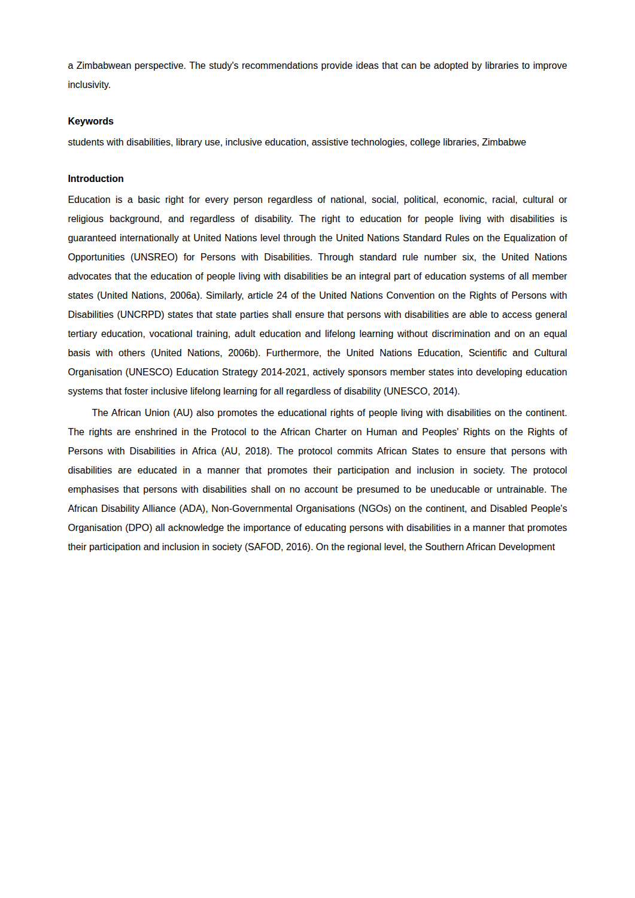a Zimbabwean perspective. The study's recommendations provide ideas that can be adopted by libraries to improve inclusivity.
Keywords
students with disabilities, library use, inclusive education, assistive technologies, college libraries, Zimbabwe
Introduction
Education is a basic right for every person regardless of national, social, political, economic, racial, cultural or religious background, and regardless of disability. The right to education for people living with disabilities is guaranteed internationally at United Nations level through the United Nations Standard Rules on the Equalization of Opportunities (UNSREO) for Persons with Disabilities. Through standard rule number six, the United Nations advocates that the education of people living with disabilities be an integral part of education systems of all member states (United Nations, 2006a). Similarly, article 24 of the United Nations Convention on the Rights of Persons with Disabilities (UNCRPD) states that state parties shall ensure that persons with disabilities are able to access general tertiary education, vocational training, adult education and lifelong learning without discrimination and on an equal basis with others (United Nations, 2006b). Furthermore, the United Nations Education, Scientific and Cultural Organisation (UNESCO) Education Strategy 2014-2021, actively sponsors member states into developing education systems that foster inclusive lifelong learning for all regardless of disability (UNESCO, 2014).
The African Union (AU) also promotes the educational rights of people living with disabilities on the continent. The rights are enshrined in the Protocol to the African Charter on Human and Peoples' Rights on the Rights of Persons with Disabilities in Africa (AU, 2018). The protocol commits African States to ensure that persons with disabilities are educated in a manner that promotes their participation and inclusion in society. The protocol emphasises that persons with disabilities shall on no account be presumed to be uneducable or untrainable. The African Disability Alliance (ADA), Non-Governmental Organisations (NGOs) on the continent, and Disabled People's Organisation (DPO) all acknowledge the importance of educating persons with disabilities in a manner that promotes their participation and inclusion in society (SAFOD, 2016). On the regional level, the Southern African Development